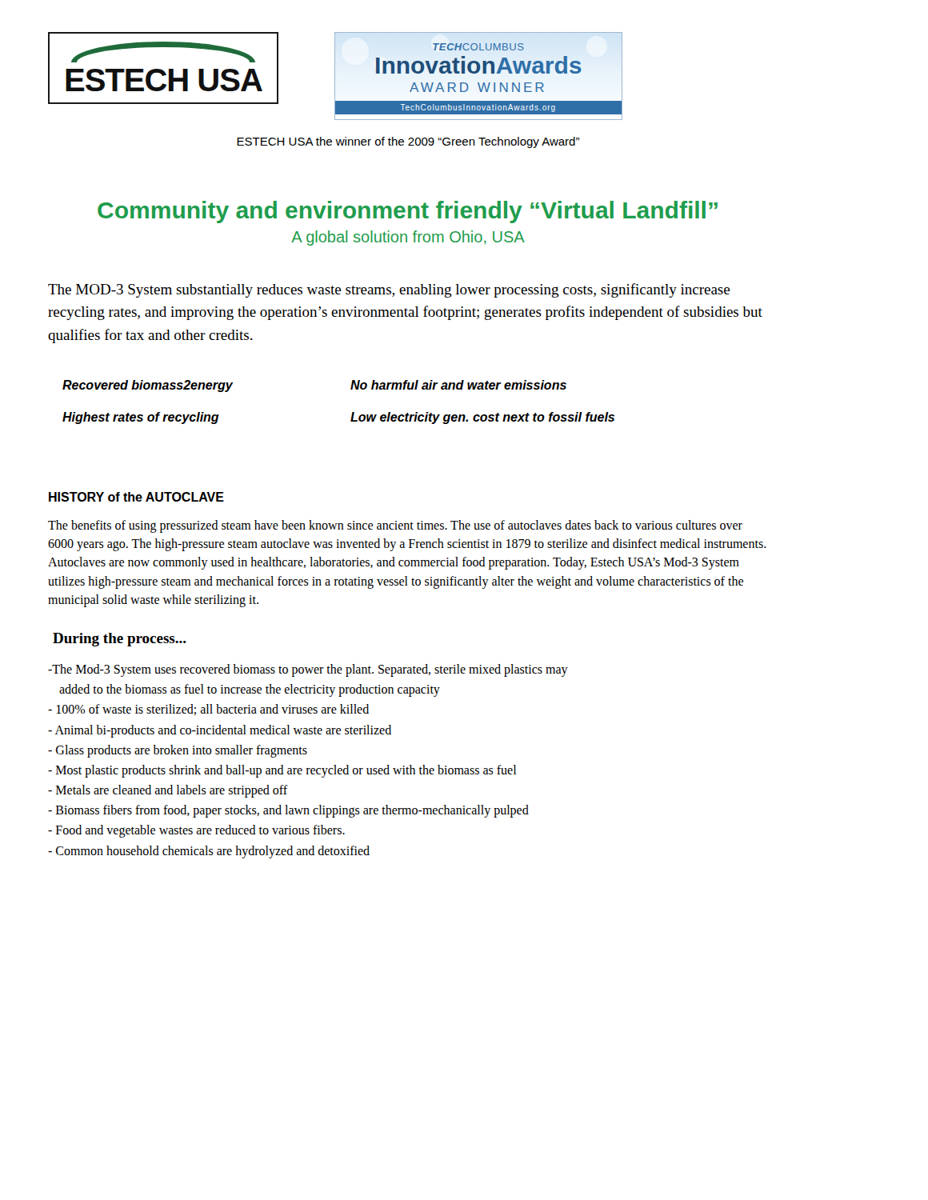ESTECH USA
TECHCOLUMBUS
InnovationAwards
AWARD WINNER
TechColumbusInnovationAwards.org
ESTECH USA the winner of the 2009 “Green Technology Award”
Community and environment friendly “Virtual Landfill”
A global solution from Ohio, USA
The MOD-3 System substantially reduces waste streams, enabling lower processing costs, significantly increase recycling rates, and improving the operation’s environmental footprint; generates profits independent of subsidies but qualifies for tax and other credits.
| Recovered biomass2energy | No harmful air and water emissions |
| Highest rates of recycling | Low electricity gen. cost next to fossil fuels |
HISTORY of the AUTOCLAVE
The benefits of using pressurized steam have been known since ancient times. The use of autoclaves dates back to various cultures over 6000 years ago. The high-pressure steam autoclave was invented by a French scientist in 1879 to sterilize and disinfect medical instruments. Autoclaves are now commonly used in healthcare, laboratories, and commercial food preparation. Today, Estech USA’s Mod-3 System utilizes high-pressure steam and mechanical forces in a rotating vessel to significantly alter the weight and volume characteristics of the municipal solid waste while sterilizing it.
During the process...
-The Mod-3 System uses recovered biomass to power the plant. Separated, sterile mixed plastics may
added to the biomass as fuel to increase the electricity production capacity
- 100% of waste is sterilized; all bacteria and viruses are killed
- Animal bi-products and co-incidental medical waste are sterilized
- Glass products are broken into smaller fragments
- Most plastic products shrink and ball-up and are recycled or used with the biomass as fuel
- Metals are cleaned and labels are stripped off
- Biomass fibers from food, paper stocks, and lawn clippings are thermo-mechanically pulped
- Food and vegetable wastes are reduced to various fibers.
- Common household chemicals are hydrolyzed and detoxified